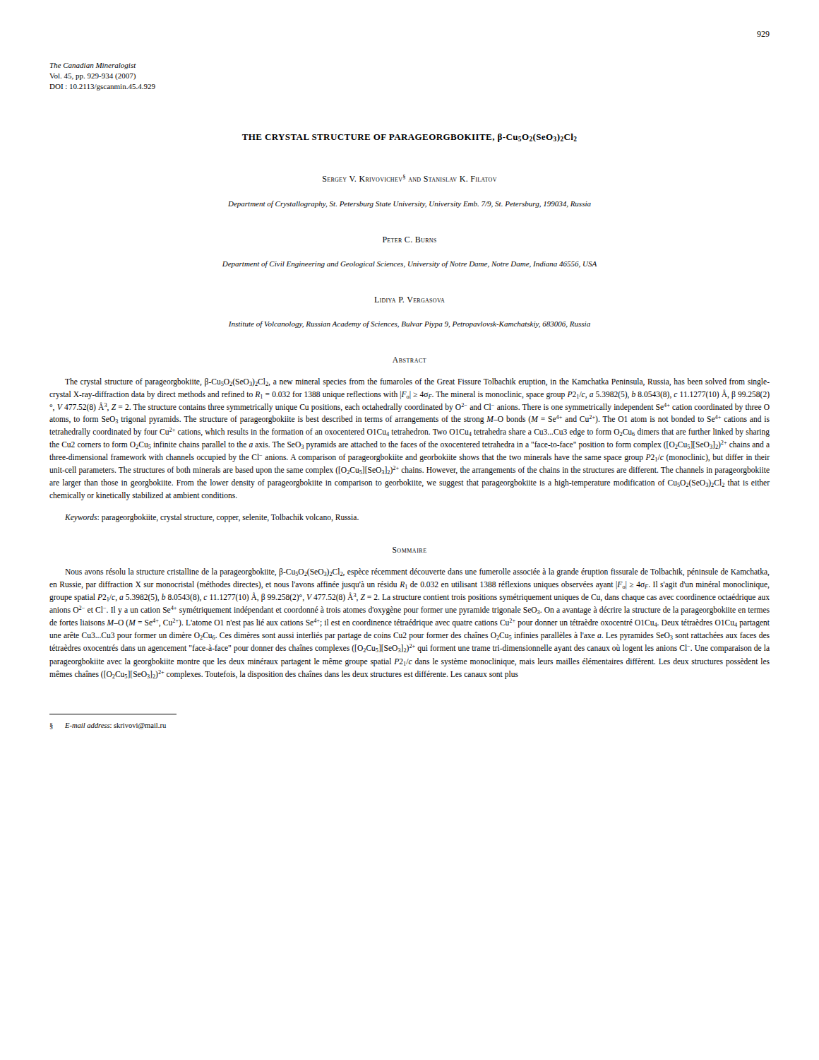929
The Canadian Mineralogist
Vol. 45, pp. 929-934 (2007)
DOI : 10.2113/gscanmin.45.4.929
THE CRYSTAL STRUCTURE OF PARAGEORGBOKIITE, β-Cu5O2(SeO3)2Cl2
Sergey V. Krivovichev§ and Stanislav K. Filatov
Department of Crystallography, St. Petersburg State University, University Emb. 7/9, St. Petersburg, 199034, Russia
Peter C. Burns
Department of Civil Engineering and Geological Sciences, University of Notre Dame, Notre Dame, Indiana 46556, USA
Lidiya P. Vergasova
Institute of Volcanology, Russian Academy of Sciences, Bulvar Piypa 9, Petropavlovsk-Kamchatskiy, 683006, Russia
Abstract
The crystal structure of parageorgbokiite, β-Cu5O2(SeO3)2Cl2, a new mineral species from the fumaroles of the Great Fissure Tolbachik eruption, in the Kamchatka Peninsula, Russia, has been solved from single-crystal X-ray-diffraction data by direct methods and refined to R1 = 0.032 for 1388 unique reflections with |Fo| ≥ 4σF. The mineral is monoclinic, space group P21/c, a 5.3982(5), b 8.0543(8), c 11.1277(10) Å, β 99.258(2)°, V 477.52(8) Å3, Z = 2. The structure contains three symmetrically unique Cu positions, each octahedrally coordinated by O2− and Cl− anions. There is one symmetrically independent Se4+ cation coordinated by three O atoms, to form SeO3 trigonal pyramids. The structure of parageorgbokiite is best described in terms of arrangements of the strong M–O bonds (M = Se4+ and Cu2+). The O1 atom is not bonded to Se4+ cations and is tetrahedrally coordinated by four Cu2+ cations, which results in the formation of an oxocentered O1Cu4 tetrahedron. Two O1Cu4 tetrahedra share a Cu3...Cu3 edge to form O2Cu6 dimers that are further linked by sharing the Cu2 corners to form O2Cu5 infinite chains parallel to the a axis. The SeO3 pyramids are attached to the faces of the oxocentered tetrahedra in a "face-to-face" position to form complex ([O2Cu5][SeO3]2)2+ chains and a three-dimensional framework with channels occupied by the Cl− anions. A comparison of parageorgbokiite and georbokiite shows that the two minerals have the same space group P21/c (monoclinic), but differ in their unit-cell parameters. The structures of both minerals are based upon the same complex ([O2Cu5][SeO3]2)2+ chains. However, the arrangements of the chains in the structures are different. The channels in parageorgbokiite are larger than those in georgbokiite. From the lower density of parageorgbokiite in comparison to georbokiite, we suggest that parageorgbokiite is a high-temperature modification of Cu5O2(SeO3)2Cl2 that is either chemically or kinetically stabilized at ambient conditions.
Keywords: parageorgbokiite, crystal structure, copper, selenite, Tolbachik volcano, Russia.
Sommaire
Nous avons résolu la structure cristalline de la parageorgbokiite, β-Cu5O2(SeO3)2Cl2, espèce récemment découverte dans une fumerolle associée à la grande éruption fissurale de Tolbachik, péninsule de Kamchatka, en Russie, par diffraction X sur monocristal (méthodes directes), et nous l'avons affinée jusqu'à un résidu R1 de 0.032 en utilisant 1388 réflexions uniques observées ayant |Fo| ≥ 4σF. Il s'agit d'un minéral monoclinique, groupe spatial P21/c, a 5.3982(5), b 8.0543(8), c 11.1277(10) Å, β 99.258(2)°, V 477.52(8) Å3, Z = 2. La structure contient trois positions symétriquement uniques de Cu, dans chaque cas avec coordinence octaédrique aux anions O2− et Cl−. Il y a un cation Se4+ symétriquement indépendant et coordonné à trois atomes d'oxygène pour former une pyramide trigonale SeO3. On a avantage à décrire la structure de la parageorgbokiite en termes de fortes liaisons M–O (M = Se4+, Cu2+). L'atome O1 n'est pas lié aux cations Se4+; il est en coordinence tétraédrique avec quatre cations Cu2+ pour donner un tétraèdre oxocentré O1Cu4. Deux tétraèdres O1Cu4 partagent une arête Cu3...Cu3 pour former un dimère O2Cu6. Ces dimères sont aussi interliés par partage de coins Cu2 pour former des chaînes O2Cu5 infinies parallèles à l'axe a. Les pyramides SeO3 sont rattachées aux faces des tétraèdres oxocentrés dans un agencement "face-à-face" pour donner des chaînes complexes ([O2Cu5][SeO3]2)2+ qui forment une trame tri-dimensionnelle ayant des canaux où logent les anions Cl−. Une comparaison de la parageorgbokiite avec la georgbokiite montre que les deux minéraux partagent le même groupe spatial P21/c dans le système monoclinique, mais leurs mailles élémentaires diffèrent. Les deux structures possèdent les mêmes chaînes ([O2Cu5][SeO3]2)2+ complexes. Toutefois, la disposition des chaînes dans les deux structures est différente. Les canaux sont plus
§ E-mail address: skrivovi@mail.ru